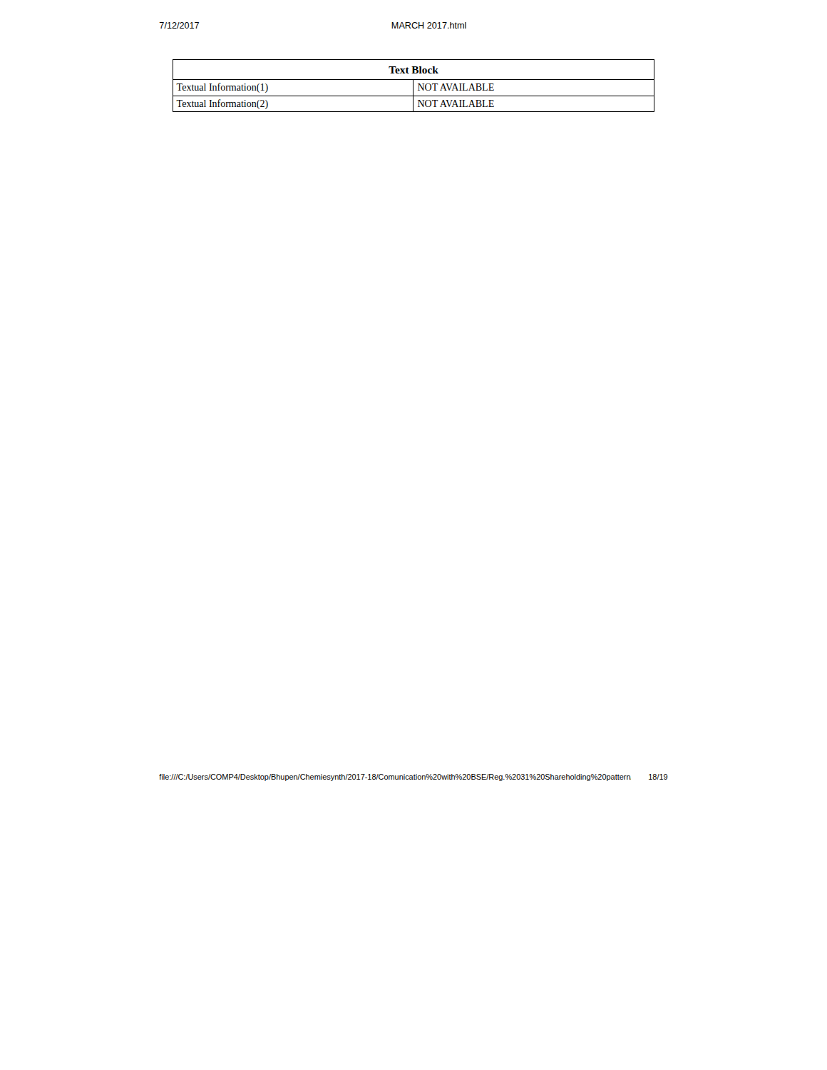7/12/2017
MARCH 2017.html
| Text Block |
| --- |
| Textual Information(1) | NOT AVAILABLE |
| Textual Information(2) | NOT AVAILABLE |
file:///C:/Users/COMP4/Desktop/Bhupen/Chemiesynth/2017-18/Comunication%20with%20BSE/Reg.%2031%20Shareholding%20pattern/01.%20March%202020…
18/19